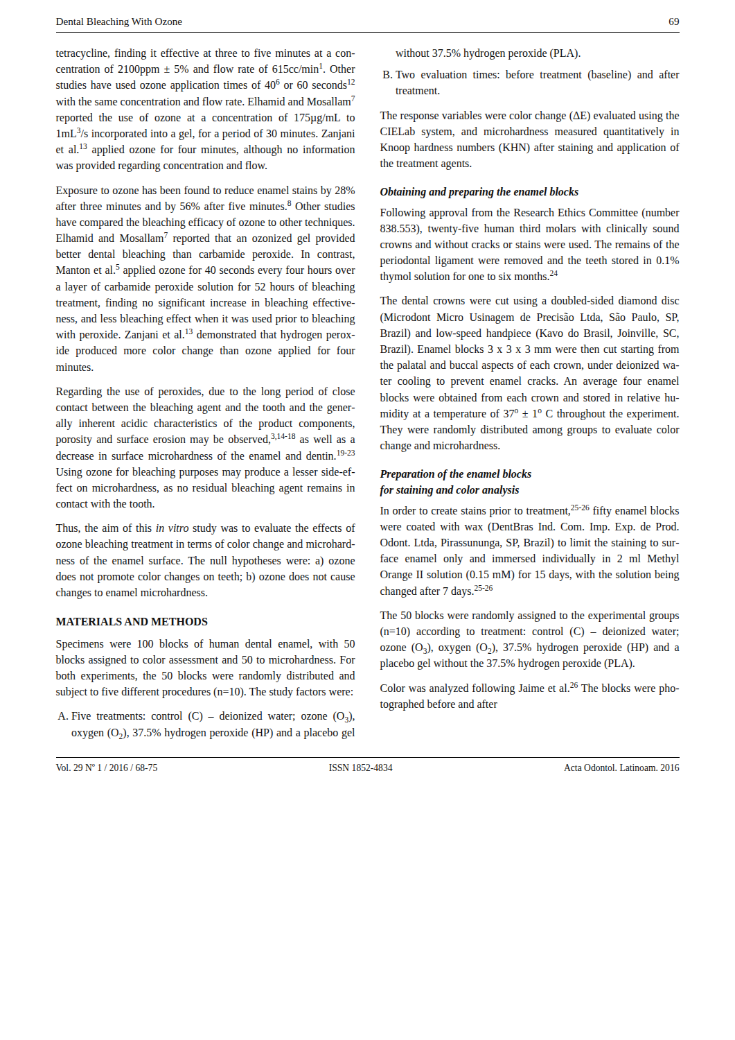Dental Bleaching With Ozone 69
tetracycline, finding it effective at three to five minutes at a concentration of 2100ppm ± 5% and flow rate of 615cc/min1. Other studies have used ozone application times of 406 or 60 seconds12 with the same concentration and flow rate. Elhamid and Mosallam7 reported the use of ozone at a concentration of 175µg/mL to 1mL3/s incorporated into a gel, for a period of 30 minutes. Zanjani et al.13 applied ozone for four minutes, although no information was provided regarding concentration and flow.
Exposure to ozone has been found to reduce enamel stains by 28% after three minutes and by 56% after five minutes.8 Other studies have compared the bleaching efficacy of ozone to other techniques. Elhamid and Mosallam7 reported that an ozonized gel provided better dental bleaching than carbamide peroxide. In contrast, Manton et al.5 applied ozone for 40 seconds every four hours over a layer of carbamide peroxide solution for 52 hours of bleaching treatment, finding no significant increase in bleaching effectiveness, and less bleaching effect when it was used prior to bleaching with peroxide. Zanjani et al.13 demonstrated that hydrogen peroxide produced more color change than ozone applied for four minutes.
Regarding the use of peroxides, due to the long period of close contact between the bleaching agent and the tooth and the generally inherent acidic characteristics of the product components, porosity and surface erosion may be observed,3,14-18 as well as a decrease in surface microhardness of the enamel and dentin.19-23 Using ozone for bleaching purposes may produce a lesser side-effect on microhardness, as no residual bleaching agent remains in contact with the tooth.
Thus, the aim of this in vitro study was to evaluate the effects of ozone bleaching treatment in terms of color change and microhardness of the enamel surface. The null hypotheses were: a) ozone does not promote color changes on teeth; b) ozone does not cause changes to enamel microhardness.
Materials and Methods
Specimens were 100 blocks of human dental enamel, with 50 blocks assigned to color assessment and 50 to microhardness. For both experiments, the 50 blocks were randomly distributed and subject to five different procedures (n=10). The study factors were:
Five treatments: control (C) – deionized water; ozone (O3), oxygen (O2), 37.5% hydrogen peroxide (HP) and a placebo gel without 37.5% hydrogen peroxide (PLA).
Two evaluation times: before treatment (baseline) and after treatment.
The response variables were color change (ΔE) evaluated using the CIELab system, and microhardness measured quantitatively in Knoop hardness numbers (KHN) after staining and application of the treatment agents.
Obtaining and preparing the enamel blocks
Following approval from the Research Ethics Committee (number 838.553), twenty-five human third molars with clinically sound crowns and without cracks or stains were used. The remains of the periodontal ligament were removed and the teeth stored in 0.1% thymol solution for one to six months.24
The dental crowns were cut using a doubled-sided diamond disc (Microdont Micro Usinagem de Precisão Ltda, São Paulo, SP, Brazil) and low-speed handpiece (Kavo do Brasil, Joinville, SC, Brazil). Enamel blocks 3 x 3 x 3 mm were then cut starting from the palatal and buccal aspects of each crown, under deionized water cooling to prevent enamel cracks. An average four enamel blocks were obtained from each crown and stored in relative humidity at a temperature of 37o ± 1o C throughout the experiment. They were randomly distributed among groups to evaluate color change and microhardness.
Preparation of the enamel blocks
for staining and color analysis
In order to create stains prior to treatment,25-26 fifty enamel blocks were coated with wax (DentBras Ind. Com. Imp. Exp. de Prod. Odont. Ltda, Pirassununga, SP, Brazil) to limit the staining to surface enamel only and immersed individually in 2 ml Methyl Orange II solution (0.15 mM) for 15 days, with the solution being changed after 7 days.25-26
The 50 blocks were randomly assigned to the experimental groups (n=10) according to treatment: control (C) – deionized water; ozone (O3), oxygen (O2), 37.5% hydrogen peroxide (HP) and a placebo gel without the 37.5% hydrogen peroxide (PLA).
Color was analyzed following Jaime et al.26 The blocks were photographed before and after
Vol. 29 Nº 1 / 2016 / 68-75 ISSN 1852-4834 Acta Odontol. Latinoam. 2016